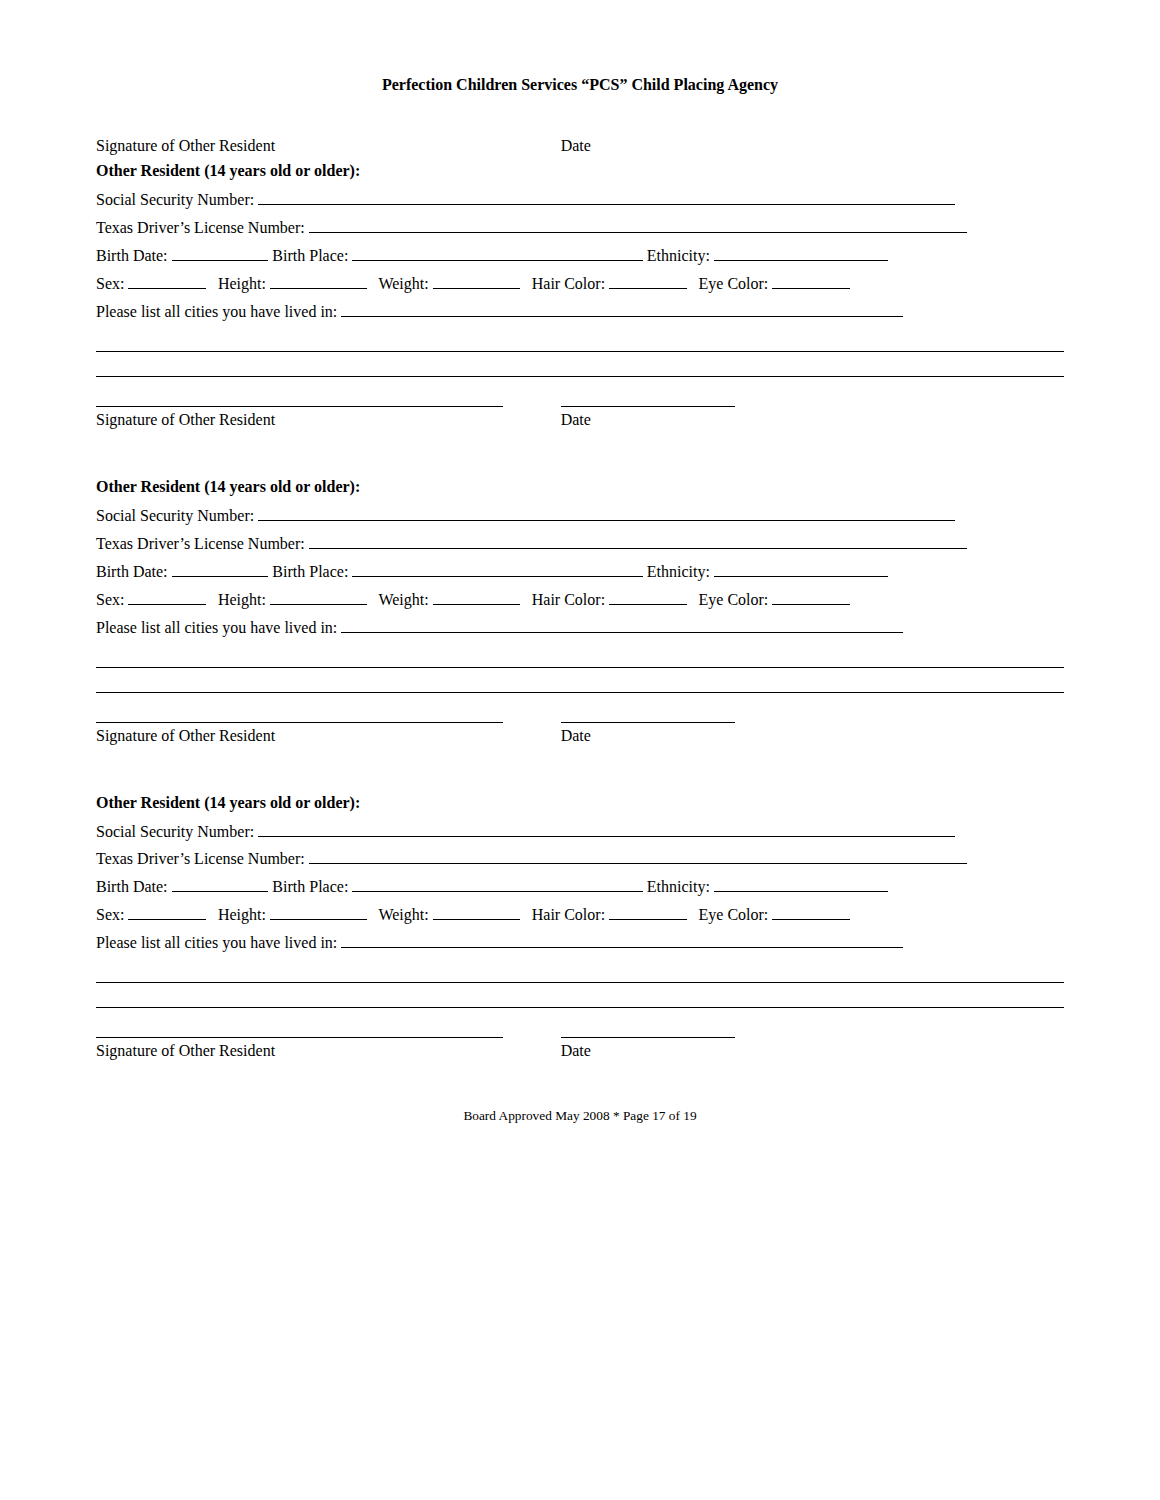Perfection Children Services “PCS” Child Placing Agency
Signature of Other Resident
Date
Other Resident (14 years old or older):
Social Security Number:
Texas Driver’s License Number:
Birth Date: Birth Place: Ethnicity:
Sex: Height: Weight: Hair Color: Eye Color:
Please list all cities you have lived in:
Signature of Other Resident
Date
Other Resident (14 years old or older):
Social Security Number:
Texas Driver’s License Number:
Birth Date: Birth Place: Ethnicity:
Sex: Height: Weight: Hair Color: Eye Color:
Please list all cities you have lived in:
Signature of Other Resident
Date
Other Resident (14 years old or older):
Social Security Number:
Texas Driver’s License Number:
Birth Date: Birth Place: Ethnicity:
Sex: Height: Weight: Hair Color: Eye Color:
Please list all cities you have lived in:
Signature of Other Resident
Date
Board Approved May 2008 * Page 17 of 19